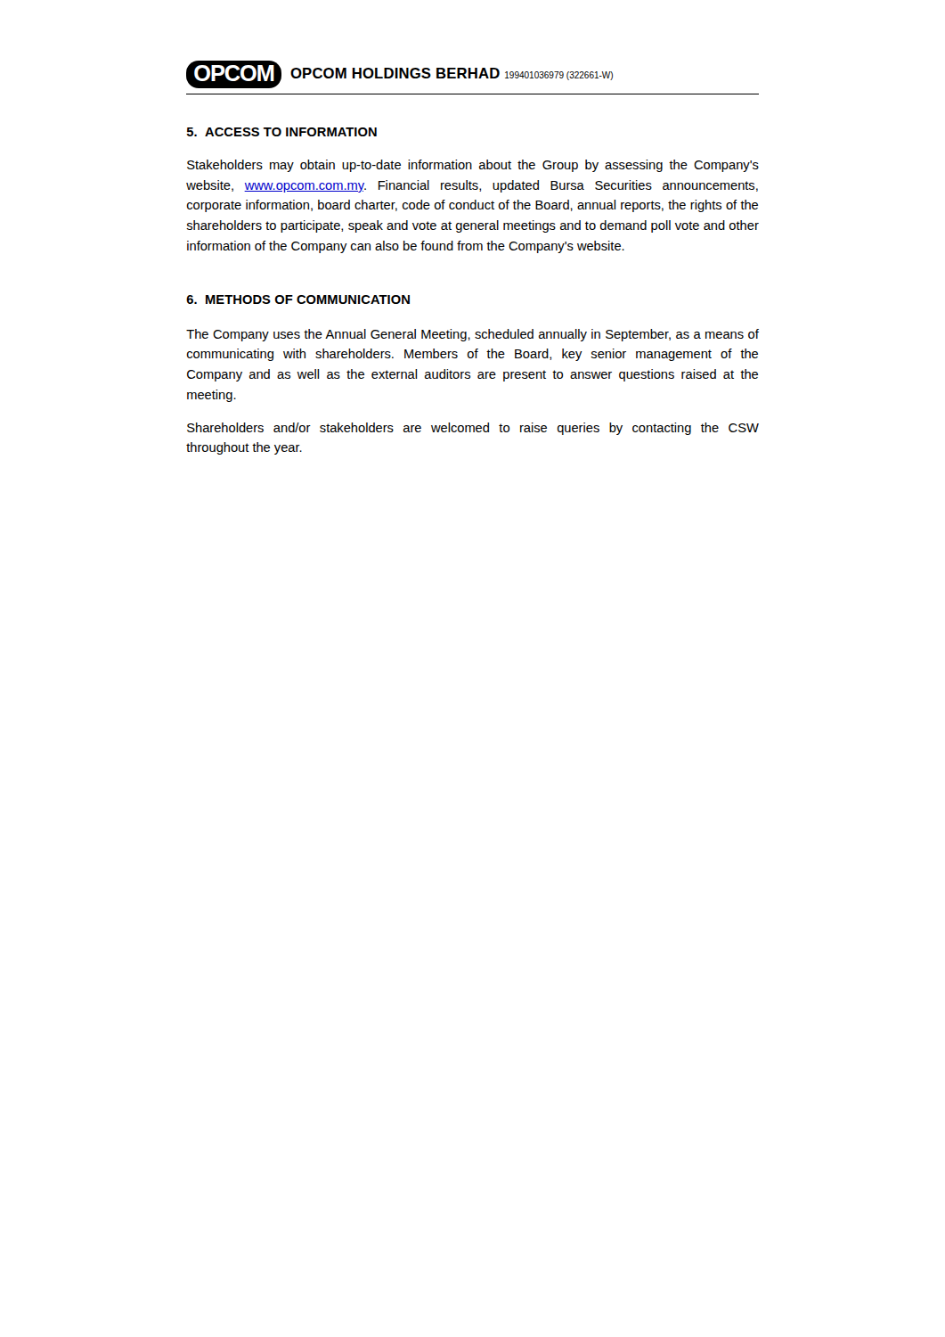OPCOM OPCOM HOLDINGS BERHAD 199401036979 (322661-W)
5. ACCESS TO INFORMATION
Stakeholders may obtain up-to-date information about the Group by assessing the Company's website, www.opcom.com.my. Financial results, updated Bursa Securities announcements, corporate information, board charter, code of conduct of the Board, annual reports, the rights of the shareholders to participate, speak and vote at general meetings and to demand poll vote and other information of the Company can also be found from the Company's website.
6. METHODS OF COMMUNICATION
The Company uses the Annual General Meeting, scheduled annually in September, as a means of communicating with shareholders. Members of the Board, key senior management of the Company and as well as the external auditors are present to answer questions raised at the meeting.
Shareholders and/or stakeholders are welcomed to raise queries by contacting the CSW throughout the year.